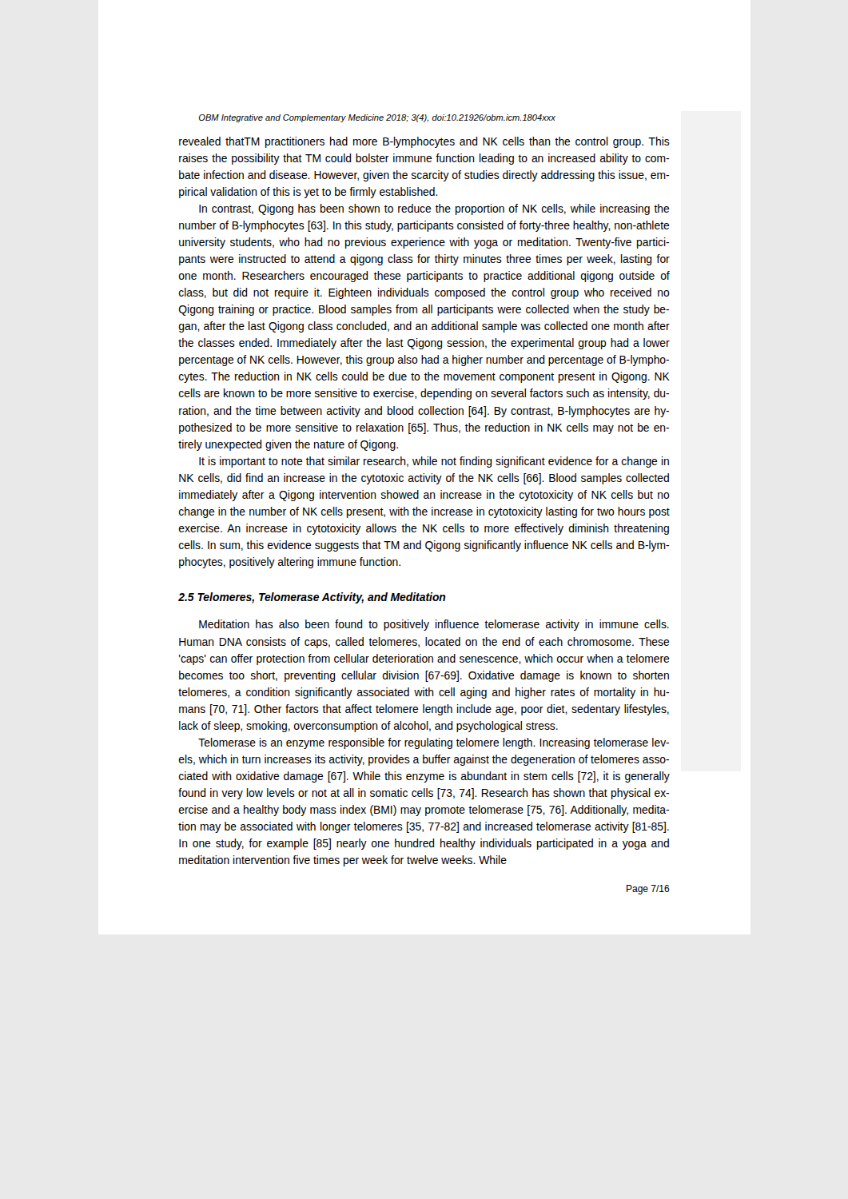OBM Integrative and Complementary Medicine 2018; 3(4), doi:10.21926/obm.icm.1804xxx
revealed thatTM practitioners had more B-lymphocytes and NK cells than the control group. This raises the possibility that TM could bolster immune function leading to an increased ability to combate infection and disease. However, given the scarcity of studies directly addressing this issue, empirical validation of this is yet to be firmly established.
In contrast, Qigong has been shown to reduce the proportion of NK cells, while increasing the number of B-lymphocytes [63]. In this study, participants consisted of forty-three healthy, non-athlete university students, who had no previous experience with yoga or meditation. Twenty-five participants were instructed to attend a qigong class for thirty minutes three times per week, lasting for one month. Researchers encouraged these participants to practice additional qigong outside of class, but did not require it. Eighteen individuals composed the control group who received no Qigong training or practice. Blood samples from all participants were collected when the study began, after the last Qigong class concluded, and an additional sample was collected one month after the classes ended. Immediately after the last Qigong session, the experimental group had a lower percentage of NK cells. However, this group also had a higher number and percentage of B-lymphocytes. The reduction in NK cells could be due to the movement component present in Qigong. NK cells are known to be more sensitive to exercise, depending on several factors such as intensity, duration, and the time between activity and blood collection [64]. By contrast, B-lymphocytes are hypothesized to be more sensitive to relaxation [65]. Thus, the reduction in NK cells may not be entirely unexpected given the nature of Qigong.
It is important to note that similar research, while not finding significant evidence for a change in NK cells, did find an increase in the cytotoxic activity of the NK cells [66]. Blood samples collected immediately after a Qigong intervention showed an increase in the cytotoxicity of NK cells but no change in the number of NK cells present, with the increase in cytotoxicity lasting for two hours post exercise. An increase in cytotoxicity allows the NK cells to more effectively diminish threatening cells. In sum, this evidence suggests that TM and Qigong significantly influence NK cells and B-lymphocytes, positively altering immune function.
2.5 Telomeres, Telomerase Activity, and Meditation
Meditation has also been found to positively influence telomerase activity in immune cells. Human DNA consists of caps, called telomeres, located on the end of each chromosome. These 'caps' can offer protection from cellular deterioration and senescence, which occur when a telomere becomes too short, preventing cellular division [67-69]. Oxidative damage is known to shorten telomeres, a condition significantly associated with cell aging and higher rates of mortality in humans [70, 71]. Other factors that affect telomere length include age, poor diet, sedentary lifestyles, lack of sleep, smoking, overconsumption of alcohol, and psychological stress.
Telomerase is an enzyme responsible for regulating telomere length. Increasing telomerase levels, which in turn increases its activity, provides a buffer against the degeneration of telomeres associated with oxidative damage [67]. While this enzyme is abundant in stem cells [72], it is generally found in very low levels or not at all in somatic cells [73, 74]. Research has shown that physical exercise and a healthy body mass index (BMI) may promote telomerase [75, 76]. Additionally, meditation may be associated with longer telomeres [35, 77-82] and increased telomerase activity [81-85]. In one study, for example [85] nearly one hundred healthy individuals participated in a yoga and meditation intervention five times per week for twelve weeks. While
Page 7/16